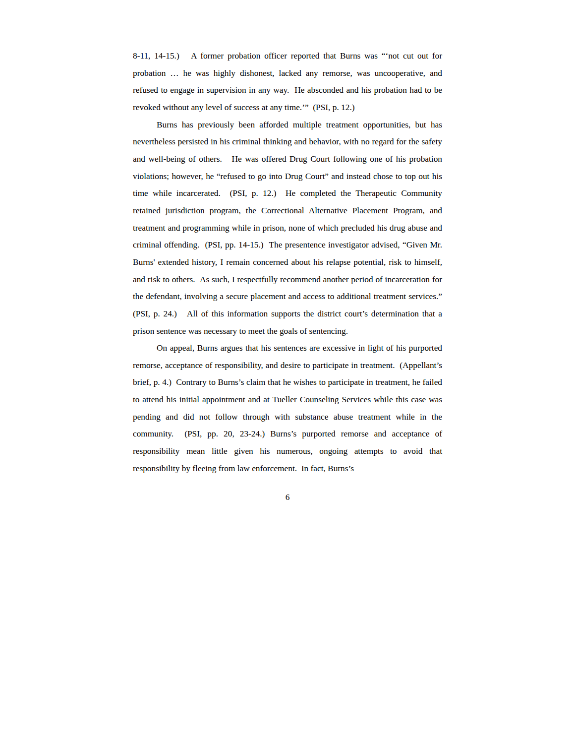8-11, 14-15.) A former probation officer reported that Burns was “‘not cut out for probation … he was highly dishonest, lacked any remorse, was uncooperative, and refused to engage in supervision in any way. He absconded and his probation had to be revoked without any level of success at any time.’” (PSI, p. 12.)
Burns has previously been afforded multiple treatment opportunities, but has nevertheless persisted in his criminal thinking and behavior, with no regard for the safety and well-being of others. He was offered Drug Court following one of his probation violations; however, he “refused to go into Drug Court” and instead chose to top out his time while incarcerated. (PSI, p. 12.) He completed the Therapeutic Community retained jurisdiction program, the Correctional Alternative Placement Program, and treatment and programming while in prison, none of which precluded his drug abuse and criminal offending. (PSI, pp. 14-15.) The presentence investigator advised, “Given Mr. Burns' extended history, I remain concerned about his relapse potential, risk to himself, and risk to others. As such, I respectfully recommend another period of incarceration for the defendant, involving a secure placement and access to additional treatment services.” (PSI, p. 24.) All of this information supports the district court’s determination that a prison sentence was necessary to meet the goals of sentencing.
On appeal, Burns argues that his sentences are excessive in light of his purported remorse, acceptance of responsibility, and desire to participate in treatment. (Appellant’s brief, p. 4.) Contrary to Burns’s claim that he wishes to participate in treatment, he failed to attend his initial appointment and at Tueller Counseling Services while this case was pending and did not follow through with substance abuse treatment while in the community. (PSI, pp. 20, 23-24.) Burns’s purported remorse and acceptance of responsibility mean little given his numerous, ongoing attempts to avoid that responsibility by fleeing from law enforcement. In fact, Burns’s
6